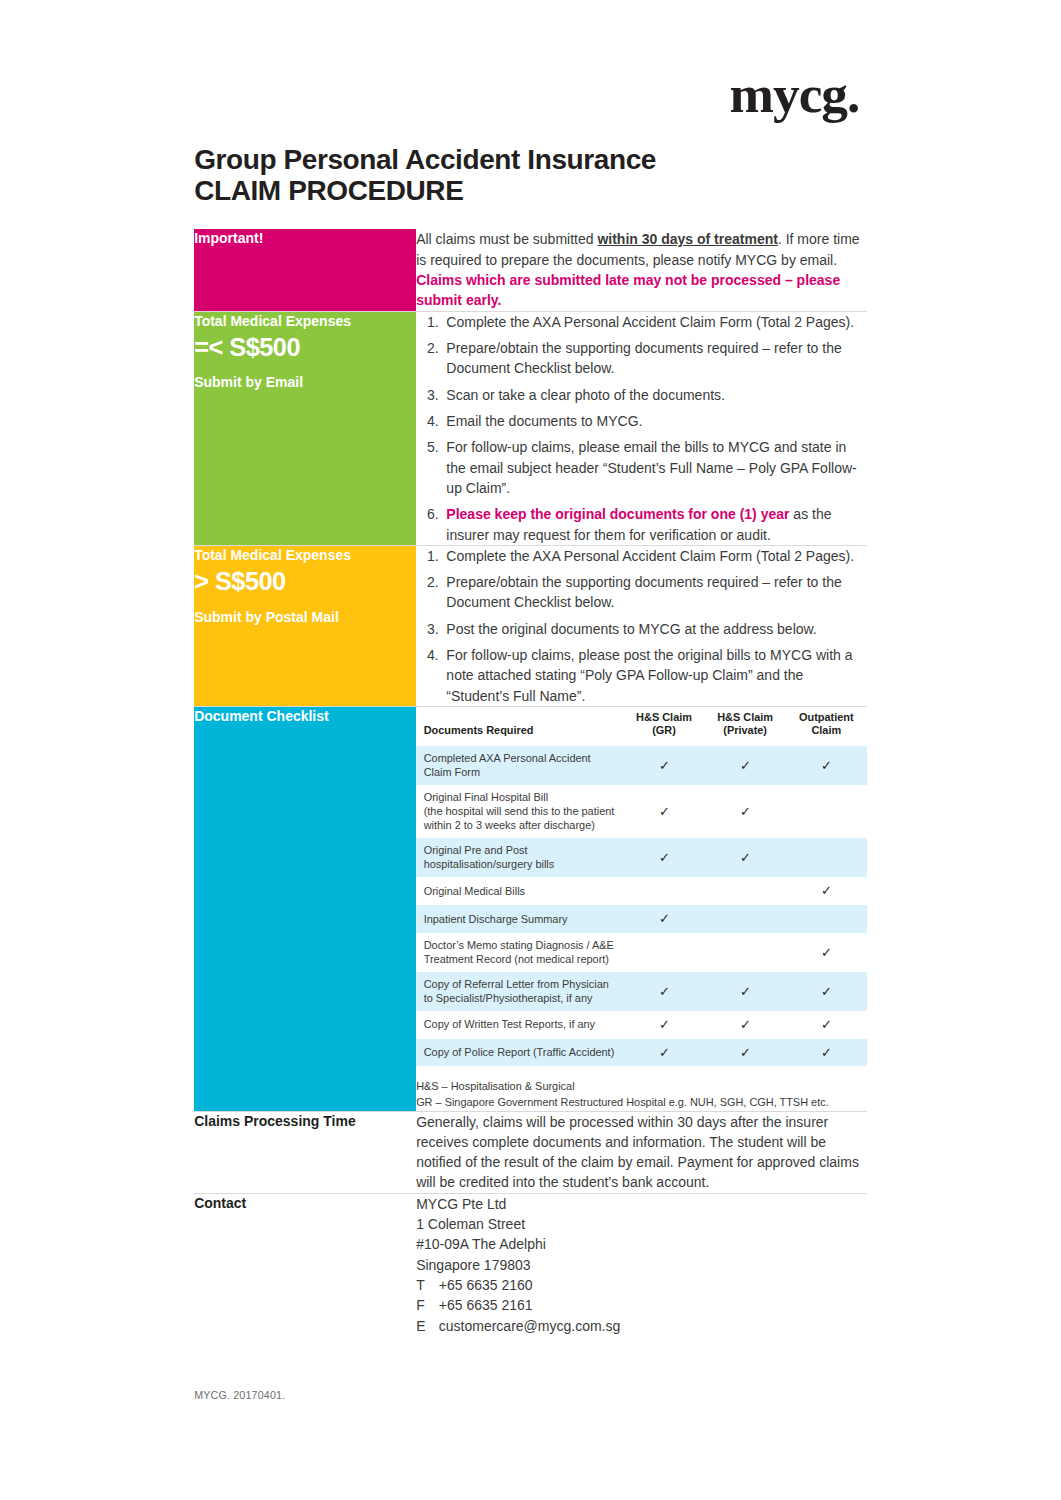mycg.
Group Personal Accident Insurance
CLAIM PROCEDURE
| Important! | All claims must be submitted within 30 days of treatment . If more time is required to prepare the documents, please notify MYCG by email. Claims which are submitted late may not be processed – please submit early. |
| Total Medical Expenses =< S$500 Submit by Email | Complete the AXA Personal Accident Claim Form (Total 2 Pages). Prepare/obtain the supporting documents required – refer to the Document Checklist below. Scan or take a clear photo of the documents. Email the documents to MYCG. For follow-up claims, please email the bills to MYCG and state in the email subject header “Student’s Full Name – Poly GPA Follow-up Claim”. Please keep the original documents for one (1) year as the insurer may request for them for verification or audit. |
| Total Medical Expenses > S$500 Submit by Postal Mail | Complete the AXA Personal Accident Claim Form (Total 2 Pages). Prepare/obtain the supporting documents required – refer to the Document Checklist below. Post the original documents to MYCG at the address below. For follow-up claims, please post the original bills to MYCG with a note attached stating “Poly GPA Follow-up Claim” and the “Student’s Full Name”. |
| Document Checklist | / Documents Required / H&S Claim (GR) / H&S Claim (Private) / Outpatient Claim / / --- / --- / --- / --- / / Completed AXA Personal Accident Claim Form / ✓ / ✓ / ✓ / / Original Final Hospital Bill (the hospital will send this to the patient within 2 to 3 weeks after discharge) / ✓ / ✓ / / / Original Pre and Post hospitalisation/surgery bills / ✓ / ✓ / / / Original Medical Bills / / / ✓ / / Inpatient Discharge Summary / ✓ / / / / Doctor’s Memo stating Diagnosis / A&E Treatment Record (not medical report) / / / ✓ / / Copy of Referral Letter from Physician to Specialist/Physiotherapist, if any / ✓ / ✓ / ✓ / / Copy of Written Test Reports, if any / ✓ / ✓ / ✓ / / Copy of Police Report (Traffic Accident) / ✓ / ✓ / ✓ / H&S – Hospitalisation & Surgical GR – Singapore Government Restructured Hospital e.g. NUH, SGH, CGH, TTSH etc. |
| Claims Processing Time | Generally, claims will be processed within 30 days after the insurer receives complete documents and information. The student will be notified of the result of the claim by email. Payment for approved claims will be credited into the student’s bank account. |
| Contact | MYCG Pte Ltd 1 Coleman Street #10-09A The Adelphi Singapore 179803 / T / +65 6635 2160 / / F / +65 6635 2161 / / E / customercare@mycg.com.sg / |
MYCG. 20170401.